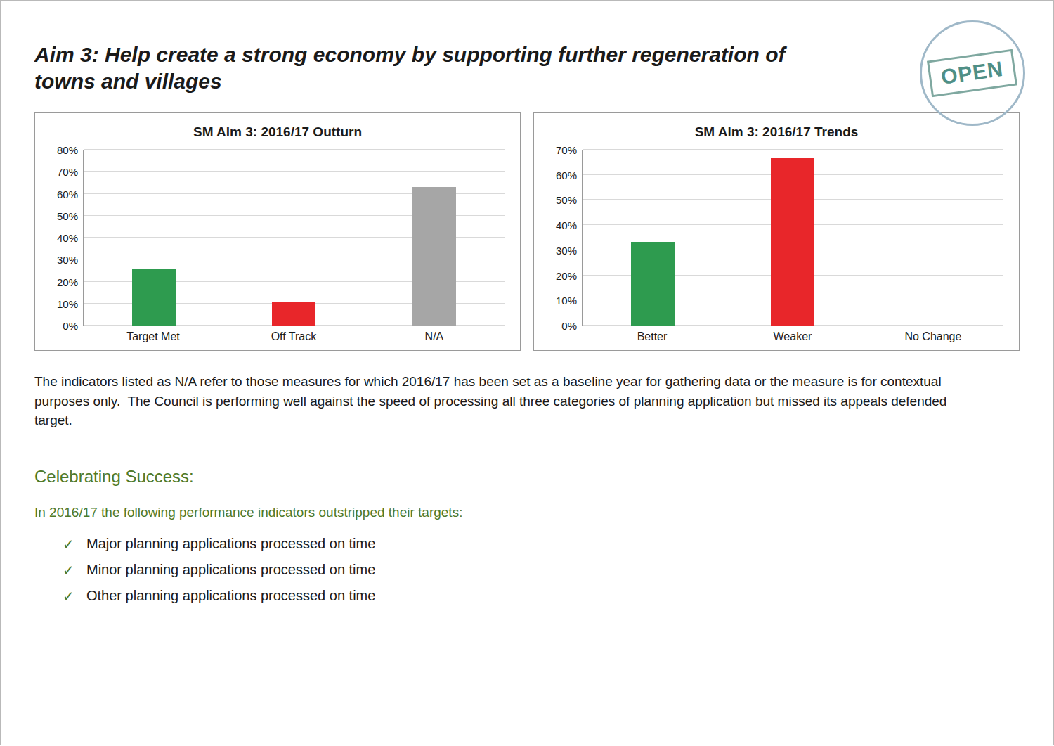OPEN
Aim 3: Help create a strong economy by supporting further regeneration of towns and villages
SM Aim 3: 2016/17 Outturn
0%
10%
20%
30%
40%
50%
60%
70%
80%
Target Met Off Track N/A
SM Aim 3: 2016/17 Trends
0%
10%
20%
30%
40%
50%
60%
70%
Better Weaker No Change
The indicators listed as N/A refer to those measures for which 2016/17 has been set as a baseline year for gathering data or the measure is for contextual purposes only. The Council is performing well against the speed of processing all three categories of planning application but missed its appeals defended target.
Celebrating Success:
In 2016/17 the following performance indicators outstripped their targets:
Major planning applications processed on time
Minor planning applications processed on time
Other planning applications processed on time